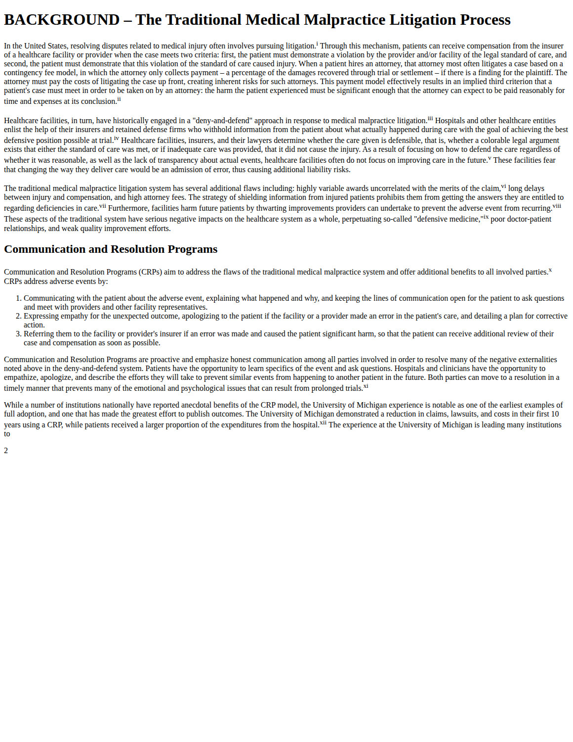BACKGROUND – The Traditional Medical Malpractice Litigation Process
In the United States, resolving disputes related to medical injury often involves pursuing litigation.i Through this mechanism, patients can receive compensation from the insurer of a healthcare facility or provider when the case meets two criteria: first, the patient must demonstrate a violation by the provider and/or facility of the legal standard of care, and second, the patient must demonstrate that this violation of the standard of care caused injury. When a patient hires an attorney, that attorney most often litigates a case based on a contingency fee model, in which the attorney only collects payment – a percentage of the damages recovered through trial or settlement – if there is a finding for the plaintiff. The attorney must pay the costs of litigating the case up front, creating inherent risks for such attorneys. This payment model effectively results in an implied third criterion that a patient's case must meet in order to be taken on by an attorney: the harm the patient experienced must be significant enough that the attorney can expect to be paid reasonably for time and expenses at its conclusion.ii
Healthcare facilities, in turn, have historically engaged in a "deny-and-defend" approach in response to medical malpractice litigation.iii Hospitals and other healthcare entities enlist the help of their insurers and retained defense firms who withhold information from the patient about what actually happened during care with the goal of achieving the best defensive position possible at trial.iv Healthcare facilities, insurers, and their lawyers determine whether the care given is defensible, that is, whether a colorable legal argument exists that either the standard of care was met, or if inadequate care was provided, that it did not cause the injury. As a result of focusing on how to defend the care regardless of whether it was reasonable, as well as the lack of transparency about actual events, healthcare facilities often do not focus on improving care in the future.v These facilities fear that changing the way they deliver care would be an admission of error, thus causing additional liability risks.
The traditional medical malpractice litigation system has several additional flaws including: highly variable awards uncorrelated with the merits of the claim,vi long delays between injury and compensation, and high attorney fees. The strategy of shielding information from injured patients prohibits them from getting the answers they are entitled to regarding deficiencies in care.vii Furthermore, facilities harm future patients by thwarting improvements providers can undertake to prevent the adverse event from recurring.viii These aspects of the traditional system have serious negative impacts on the healthcare system as a whole, perpetuating so-called "defensive medicine,"ix poor doctor-patient relationships, and weak quality improvement efforts.
Communication and Resolution Programs
Communication and Resolution Programs (CRPs) aim to address the flaws of the traditional medical malpractice system and offer additional benefits to all involved parties.x CRPs address adverse events by:
Communicating with the patient about the adverse event, explaining what happened and why, and keeping the lines of communication open for the patient to ask questions and meet with providers and other facility representatives.
Expressing empathy for the unexpected outcome, apologizing to the patient if the facility or a provider made an error in the patient's care, and detailing a plan for corrective action.
Referring them to the facility or provider's insurer if an error was made and caused the patient significant harm, so that the patient can receive additional review of their case and compensation as soon as possible.
Communication and Resolution Programs are proactive and emphasize honest communication among all parties involved in order to resolve many of the negative externalities noted above in the deny-and-defend system. Patients have the opportunity to learn specifics of the event and ask questions. Hospitals and clinicians have the opportunity to empathize, apologize, and describe the efforts they will take to prevent similar events from happening to another patient in the future. Both parties can move to a resolution in a timely manner that prevents many of the emotional and psychological issues that can result from prolonged trials.xi
While a number of institutions nationally have reported anecdotal benefits of the CRP model, the University of Michigan experience is notable as one of the earliest examples of full adoption, and one that has made the greatest effort to publish outcomes. The University of Michigan demonstrated a reduction in claims, lawsuits, and costs in their first 10 years using a CRP, while patients received a larger proportion of the expenditures from the hospital.xii The experience at the University of Michigan is leading many institutions to
2